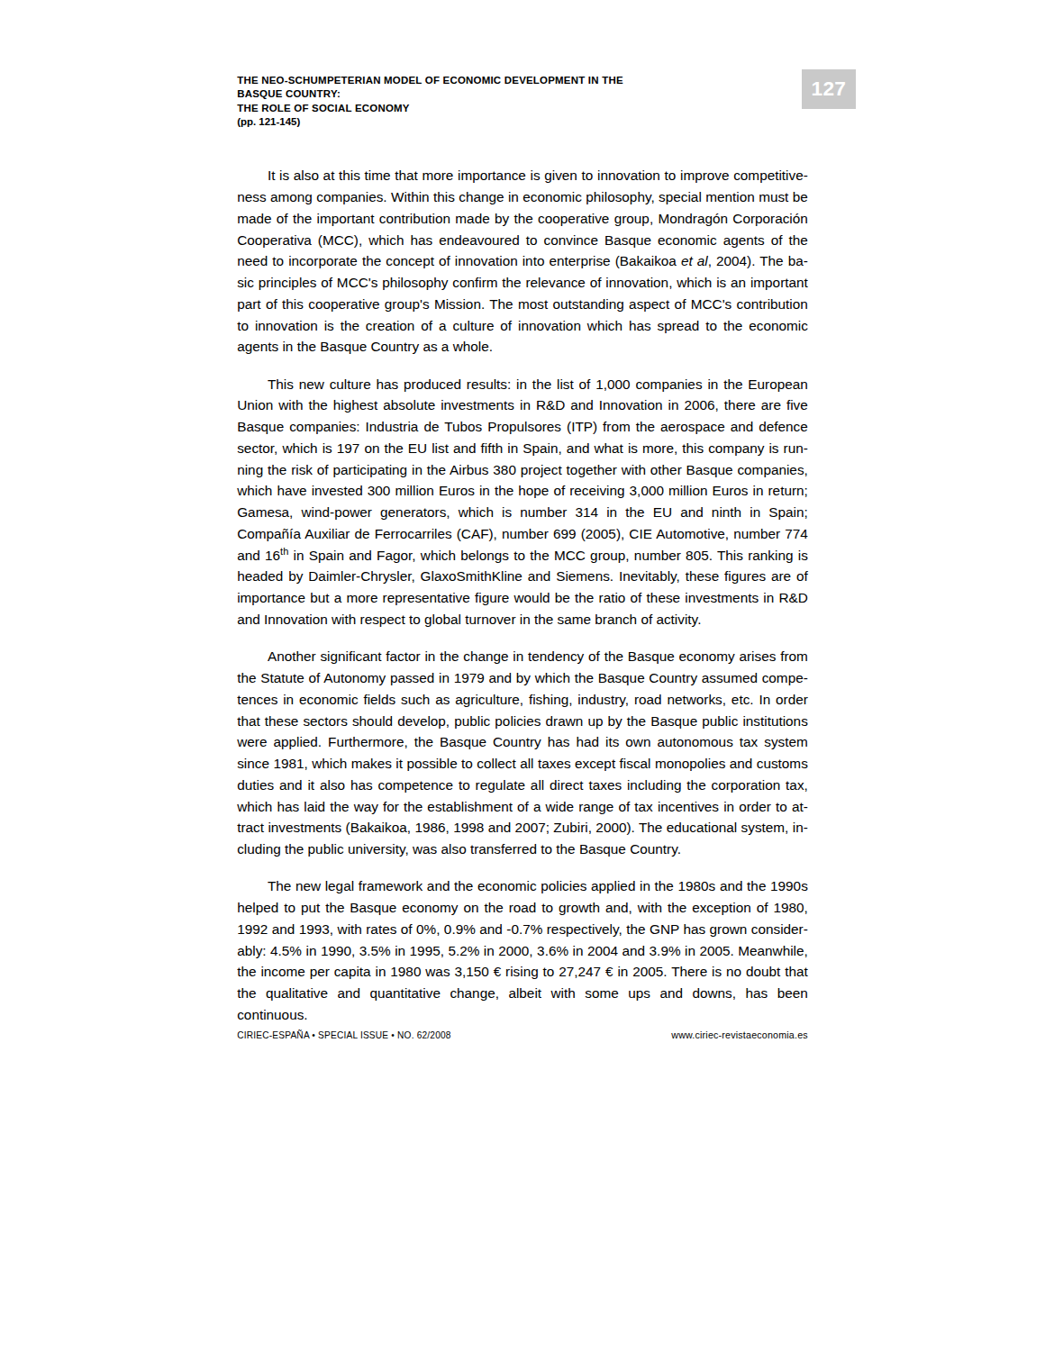The Neo-Schumpeterian Model of Economic Development in the Basque Country:
The Role of Social Economy
(pp. 121-145)
127
It is also at this time that more importance is given to innovation to improve competitiveness among companies. Within this change in economic philosophy, special mention must be made of the important contribution made by the cooperative group, Mondragón Corporación Cooperativa (MCC), which has endeavoured to convince Basque economic agents of the need to incorporate the concept of innovation into enterprise (Bakaikoa et al, 2004). The basic principles of MCC's philosophy confirm the relevance of innovation, which is an important part of this cooperative group's Mission. The most outstanding aspect of MCC's contribution to innovation is the creation of a culture of innovation which has spread to the economic agents in the Basque Country as a whole.
This new culture has produced results: in the list of 1,000 companies in the European Union with the highest absolute investments in R&D and Innovation in 2006, there are five Basque companies: Industria de Tubos Propulsores (ITP) from the aerospace and defence sector, which is 197 on the EU list and fifth in Spain, and what is more, this company is running the risk of participating in the Airbus 380 project together with other Basque companies, which have invested 300 million Euros in the hope of receiving 3,000 million Euros in return; Gamesa, wind-power generators, which is number 314 in the EU and ninth in Spain; Compañía Auxiliar de Ferrocarriles (CAF), number 699 (2005), CIE Automotive, number 774 and 16th in Spain and Fagor, which belongs to the MCC group, number 805. This ranking is headed by Daimler-Chrysler, GlaxoSmithKline and Siemens. Inevitably, these figures are of importance but a more representative figure would be the ratio of these investments in R&D and Innovation with respect to global turnover in the same branch of activity.
Another significant factor in the change in tendency of the Basque economy arises from the Statute of Autonomy passed in 1979 and by which the Basque Country assumed competences in economic fields such as agriculture, fishing, industry, road networks, etc. In order that these sectors should develop, public policies drawn up by the Basque public institutions were applied. Furthermore, the Basque Country has had its own autonomous tax system since 1981, which makes it possible to collect all taxes except fiscal monopolies and customs duties and it also has competence to regulate all direct taxes including the corporation tax, which has laid the way for the establishment of a wide range of tax incentives in order to attract investments (Bakaikoa, 1986, 1998 and 2007; Zubiri, 2000). The educational system, including the public university, was also transferred to the Basque Country.
The new legal framework and the economic policies applied in the 1980s and the 1990s helped to put the Basque economy on the road to growth and, with the exception of 1980, 1992 and 1993, with rates of 0%, 0.9% and -0.7% respectively, the GNP has grown considerably: 4.5% in 1990, 3.5% in 1995, 5.2% in 2000, 3.6% in 2004 and 3.9% in 2005. Meanwhile, the income per capita in 1980 was 3,150 € rising to 27,247 € in 2005. There is no doubt that the qualitative and quantitative change, albeit with some ups and downs, has been continuous.
CIRIEC-España • Special Issue • No. 62/2008
www.ciriec-revistaeconomia.es